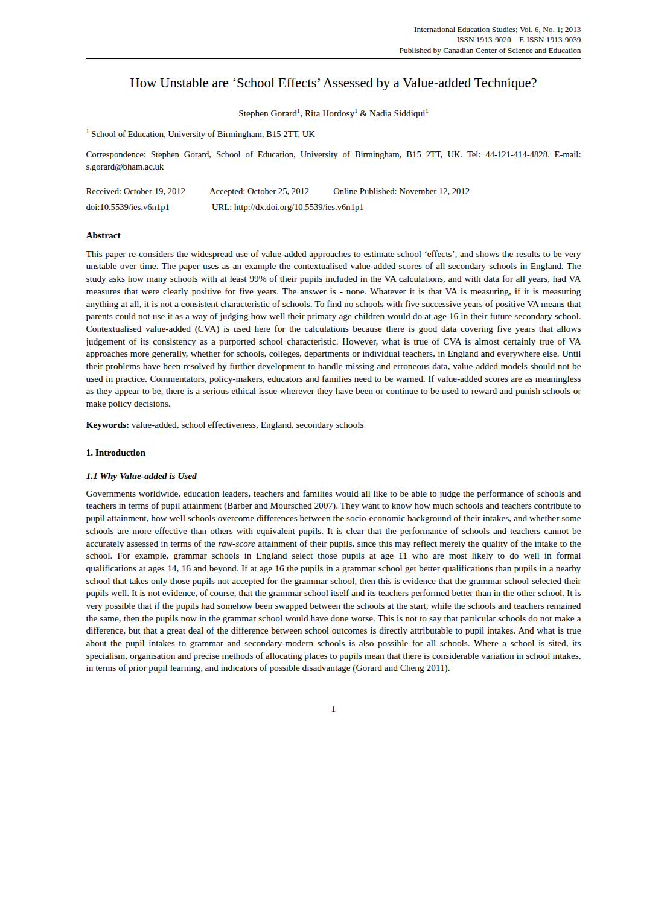International Education Studies; Vol. 6, No. 1; 2013
ISSN 1913-9020 E-ISSN 1913-9039
Published by Canadian Center of Science and Education
How Unstable are ‘School Effects’ Assessed by a Value-added Technique?
Stephen Gorard1, Rita Hordosy1 & Nadia Siddiqui1
1 School of Education, University of Birmingham, B15 2TT, UK
Correspondence: Stephen Gorard, School of Education, University of Birmingham, B15 2TT, UK. Tel: 44-121-414-4828. E-mail: s.gorard@bham.ac.uk
Received: October 19, 2012Accepted: October 25, 2012 Online Published: November 12, 2012
doi:10.5539/ies.v6n1p1URL: http://dx.doi.org/10.5539/ies.v6n1p1
Abstract
This paper re-considers the widespread use of value-added approaches to estimate school ‘effects’, and shows the results to be very unstable over time. The paper uses as an example the contextualised value-added scores of all secondary schools in England. The study asks how many schools with at least 99% of their pupils included in the VA calculations, and with data for all years, had VA measures that were clearly positive for five years. The answer is - none. Whatever it is that VA is measuring, if it is measuring anything at all, it is not a consistent characteristic of schools. To find no schools with five successive years of positive VA means that parents could not use it as a way of judging how well their primary age children would do at age 16 in their future secondary school. Contextualised value-added (CVA) is used here for the calculations because there is good data covering five years that allows judgement of its consistency as a purported school characteristic. However, what is true of CVA is almost certainly true of VA approaches more generally, whether for schools, colleges, departments or individual teachers, in England and everywhere else. Until their problems have been resolved by further development to handle missing and erroneous data, value-added models should not be used in practice. Commentators, policy-makers, educators and families need to be warned. If value-added scores are as meaningless as they appear to be, there is a serious ethical issue wherever they have been or continue to be used to reward and punish schools or make policy decisions.
Keywords: value-added, school effectiveness, England, secondary schools
1. Introduction
1.1 Why Value-added is Used
Governments worldwide, education leaders, teachers and families would all like to be able to judge the performance of schools and teachers in terms of pupil attainment (Barber and Moursched 2007). They want to know how much schools and teachers contribute to pupil attainment, how well schools overcome differences between the socio-economic background of their intakes, and whether some schools are more effective than others with equivalent pupils. It is clear that the performance of schools and teachers cannot be accurately assessed in terms of the raw-score attainment of their pupils, since this may reflect merely the quality of the intake to the school. For example, grammar schools in England select those pupils at age 11 who are most likely to do well in formal qualifications at ages 14, 16 and beyond. If at age 16 the pupils in a grammar school get better qualifications than pupils in a nearby school that takes only those pupils not accepted for the grammar school, then this is evidence that the grammar school selected their pupils well. It is not evidence, of course, that the grammar school itself and its teachers performed better than in the other school. It is very possible that if the pupils had somehow been swapped between the schools at the start, while the schools and teachers remained the same, then the pupils now in the grammar school would have done worse. This is not to say that particular schools do not make a difference, but that a great deal of the difference between school outcomes is directly attributable to pupil intakes. And what is true about the pupil intakes to grammar and secondary-modern schools is also possible for all schools. Where a school is sited, its specialism, organisation and precise methods of allocating places to pupils mean that there is considerable variation in school intakes, in terms of prior pupil learning, and indicators of possible disadvantage (Gorard and Cheng 2011).
1